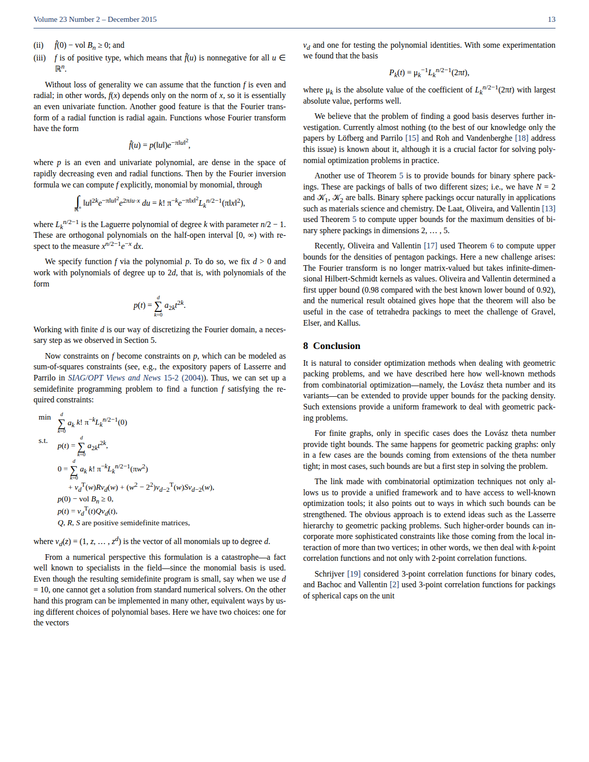Volume 23 Number 2 – December 2015 13
(ii) f̂(0) − vol Bn ≥ 0; and
(iii) f is of positive type, which means that f̂(u) is nonnegative for all u ∈ ℝn.
Without loss of generality we can assume that the function f is even and radial; in other words, f(x) depends only on the norm of x, so it is essentially an even univariate function. Another good feature is that the Fourier transform of a radial function is radial again. Functions whose Fourier transform have the form
f̂(u) = p(‖u‖)e−π‖u‖2,
where p is an even and univariate polynomial, are dense in the space of rapidly decreasing even and radial functions. Then by the Fourier inversion formula we can compute f explicitly, monomial by monomial, through
∫ℝn ‖u‖2ke−π‖u‖2e2πiu·x du = k! π−ke−π‖x‖2Lkn/2−1(π‖x‖2),
where Lkn/2−1 is the Laguerre polynomial of degree k with parameter n/2 − 1. These are orthogonal polynomials on the half-open interval [0, ∞) with respect to the measure xn/2−1e−x dx.
We specify function f via the polynomial p. To do so, we fix d > 0 and work with polynomials of degree up to 2d, that is, with polynomials of the form
p(t) = d∑k=0 a2kt2k.
Working with finite d is our way of discretizing the Fourier domain, a necessary step as we observed in Section 5.
Now constraints on f become constraints on p, which can be modeled as sum-of-squares constraints (see, e.g., the expository papers of Lasserre and Parrilo in SIAG/OPT Views and News 15-2 (2004)). Thus, we can set up a semidefinite programming problem to find a function f satisfying the required constraints:
| min | d ∑ k =0 a k k ! π − k L k n /2−1 (0) |
| s.t. | p ( t ) = d ∑ k =0 a 2 k t 2 k , |
| | 0 = d ∑ k =0 a k k ! π − k L k n /2−1 (π w 2 ) |
| | + v d T ( w ) Rv d ( w ) + ( w 2 − 2 2 ) v d −2 T ( w ) Sv d −2 ( w ), |
| | p (0) − vol B n ≥ 0, |
| | p ( t ) = v d T ( t ) Qv d ( t ), |
| | Q , R , S are positive semidefinite matrices, |
where vd(z) = (1, z, … , zd) is the vector of all monomials up to degree d.
From a numerical perspective this formulation is a catastrophe—a fact well known to specialists in the field—since the monomial basis is used. Even though the resulting semidefinite program is small, say when we use d = 10, one cannot get a solution from standard numerical solvers. On the other hand this program can be implemented in many other, equivalent ways by using different choices of polynomial bases. Here we have two choices: one for the vectors
vd and one for testing the polynomial identities. With some experimentation we found that the basis
Pk(t) = μk−1Lkn/2−1(2πt),
where μk is the absolute value of the coefficient of Lkn/2−1(2πt) with largest absolute value, performs well.
We believe that the problem of finding a good basis deserves further investigation. Currently almost nothing (to the best of our knowledge only the papers by Löfberg and Parrilo [15] and Roh and Vandenberghe [18] address this issue) is known about it, although it is a crucial factor for solving polynomial optimization problems in practice.
Another use of Theorem 5 is to provide bounds for binary sphere packings. These are packings of balls of two different sizes; i.e., we have N = 2 and 𝒦1, 𝒦2 are balls. Binary sphere packings occur naturally in applications such as materials science and chemistry. De Laat, Oliveira, and Vallentin [13] used Theorem 5 to compute upper bounds for the maximum densities of binary sphere packings in dimensions 2, … , 5.
Recently, Oliveira and Vallentin [17] used Theorem 6 to compute upper bounds for the densities of pentagon packings. Here a new challenge arises: The Fourier transform is no longer matrix-valued but takes infinite-dimensional Hilbert-Schmidt kernels as values. Oliveira and Vallentin determined a first upper bound (0.98 compared with the best known lower bound of 0.92), and the numerical result obtained gives hope that the theorem will also be useful in the case of tetrahedra packings to meet the challenge of Gravel, Elser, and Kallus.
8 Conclusion
It is natural to consider optimization methods when dealing with geometric packing problems, and we have described here how well-known methods from combinatorial optimization—namely, the Lovász theta number and its variants—can be extended to provide upper bounds for the packing density. Such extensions provide a uniform framework to deal with geometric packing problems.
For finite graphs, only in specific cases does the Lovász theta number provide tight bounds. The same happens for geometric packing graphs: only in a few cases are the bounds coming from extensions of the theta number tight; in most cases, such bounds are but a first step in solving the problem.
The link made with combinatorial optimization techniques not only allows us to provide a unified framework and to have access to well-known optimization tools; it also points out to ways in which such bounds can be strengthened. The obvious approach is to extend ideas such as the Lasserre hierarchy to geometric packing problems. Such higher-order bounds can incorporate more sophisticated constraints like those coming from the local interaction of more than two vertices; in other words, we then deal with k-point correlation functions and not only with 2-point correlation functions.
Schrijver [19] considered 3-point correlation functions for binary codes, and Bachoc and Vallentin [2] used 3-point correlation functions for packings of spherical caps on the unit